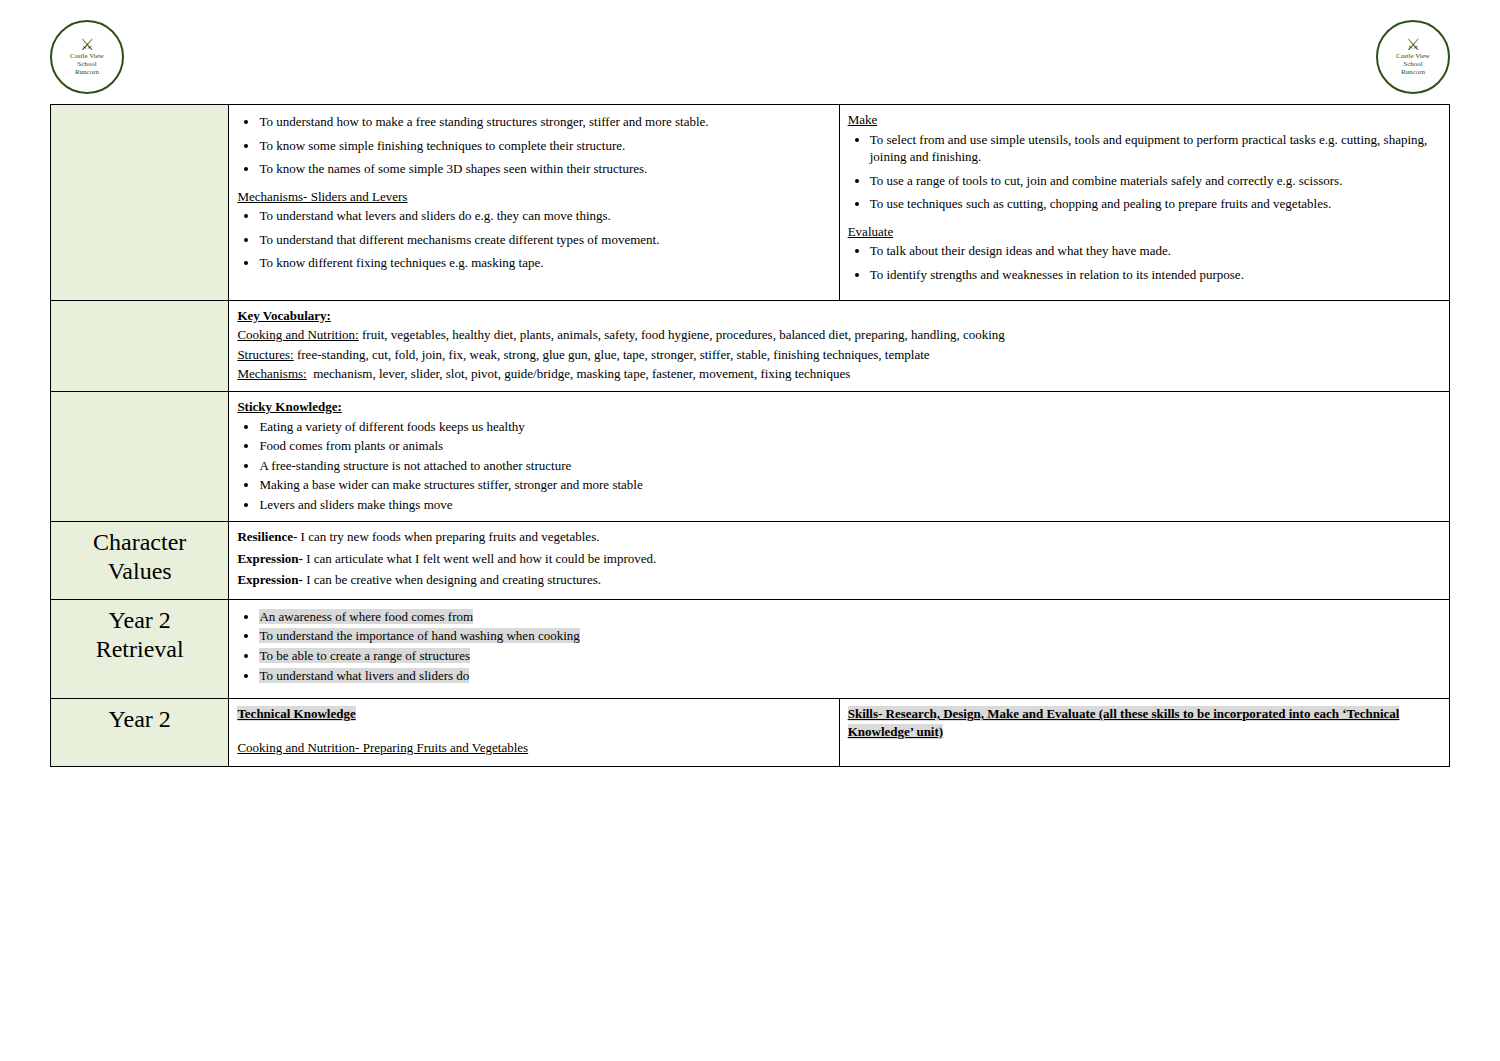⚔
Castle View
School
Runcorn
⚔
Castle View
School
Runcorn
| | To understand how to make a free standing structures stronger, stiffer and more stable. To know some simple finishing techniques to complete their structure. To know the names of some simple 3D shapes seen within their structures. Mechanisms- Sliders and Levers To understand what levers and sliders do e.g. they can move things. To understand that different mechanisms create different types of movement. To know different fixing techniques e.g. masking tape. | Make To select from and use simple utensils, tools and equipment to perform practical tasks e.g. cutting, shaping, joining and finishing. To use a range of tools to cut, join and combine materials safely and correctly e.g. scissors. To use techniques such as cutting, chopping and pealing to prepare fruits and vegetables. Evaluate To talk about their design ideas and what they have made. To identify strengths and weaknesses in relation to its intended purpose. |
| | Key Vocabulary: Cooking and Nutrition: fruit, vegetables, healthy diet, plants, animals, safety, food hygiene, procedures, balanced diet, preparing, handling, cooking Structures: free-standing, cut, fold, join, fix, weak, strong, glue gun, glue, tape, stronger, stiffer, stable, finishing techniques, template Mechanisms: mechanism, lever, slider, slot, pivot, guide/bridge, masking tape, fastener, movement, fixing techniques |
| | Sticky Knowledge: Eating a variety of different foods keeps us healthy Food comes from plants or animals A free-standing structure is not attached to another structure Making a base wider can make structures stiffer, stronger and more stable Levers and sliders make things move |
| Character Values | Resilience- I can try new foods when preparing fruits and vegetables. Expression- I can articulate what I felt went well and how it could be improved. Expression- I can be creative when designing and creating structures. |
| Year 2 Retrieval | An awareness of where food comes from To understand the importance of hand washing when cooking To be able to create a range of structures To understand what livers and sliders do |
| Year 2 | Technical Knowledge Cooking and Nutrition- Preparing Fruits and Vegetables | Skills- Research, Design, Make and Evaluate (all these skills to be incorporated into each ‘Technical Knowledge’ unit) |